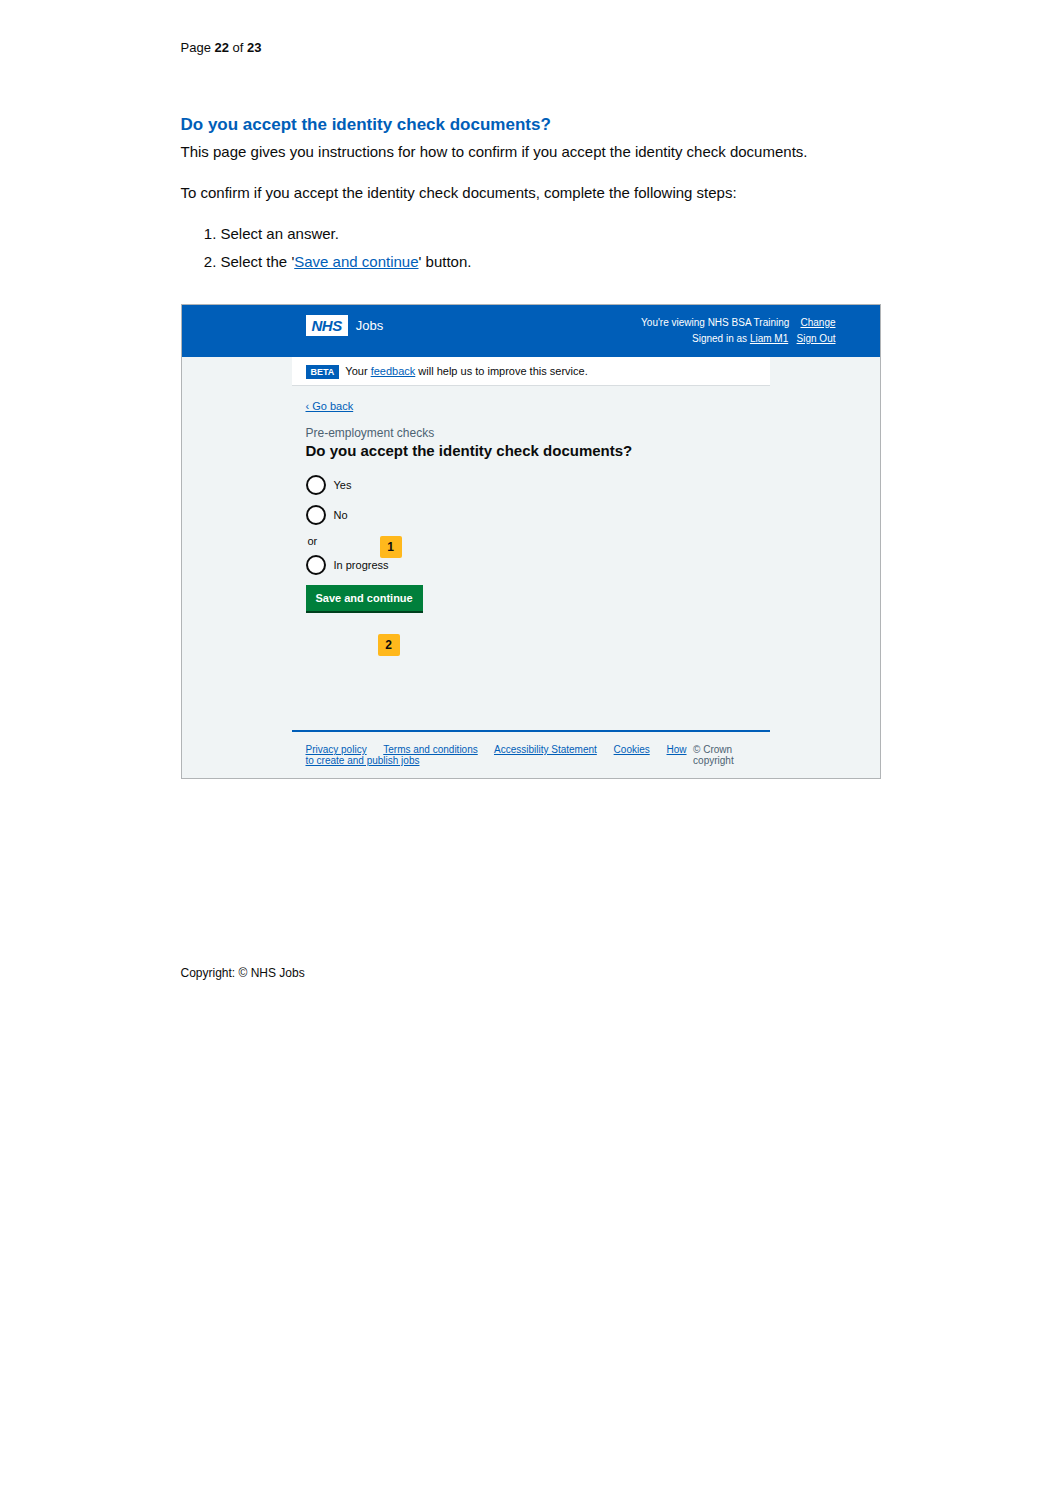Page 22 of 23
Do you accept the identity check documents?
This page gives you instructions for how to confirm if you accept the identity check documents.
To confirm if you accept the identity check documents, complete the following steps:
Select an answer.
Select the 'Save and continue' button.
NHS Jobs
You're viewing NHS BSA Training Change
Signed in as Liam M1 Sign Out
BETAYour feedback will help us to improve this service.
‹ Go back
Pre-employment checks
Do you accept the identity check documents?
Yes
No
or
In progress
Save and continue
1
2
Privacy policy Terms and conditions Accessibility Statement Cookies How to create and publish jobs
© Crown copyright
Copyright: © NHS Jobs